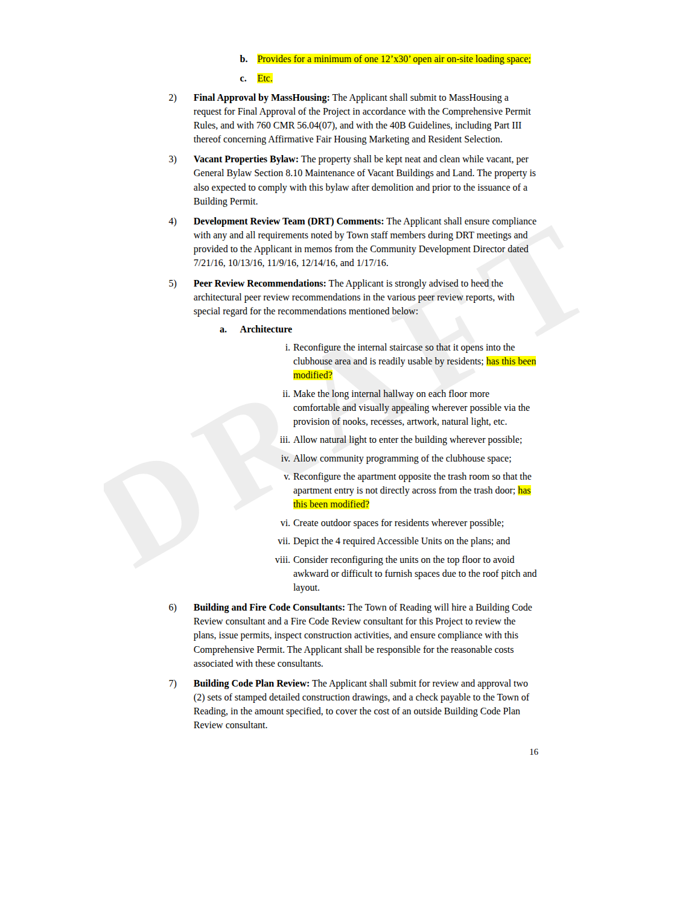DRAFT
b. Provides for a minimum of one 12’x30’ open air on-site loading space;
c. Etc.
Final Approval by MassHousing: The Applicant shall submit to MassHousing a request for Final Approval of the Project in accordance with the Comprehensive Permit Rules, and with 760 CMR 56.04(07), and with the 40B Guidelines, including Part III thereof concerning Affirmative Fair Housing Marketing and Resident Selection.
Vacant Properties Bylaw: The property shall be kept neat and clean while vacant, per General Bylaw Section 8.10 Maintenance of Vacant Buildings and Land. The property is also expected to comply with this bylaw after demolition and prior to the issuance of a Building Permit.
Development Review Team (DRT) Comments: The Applicant shall ensure compliance with any and all requirements noted by Town staff members during DRT meetings and provided to the Applicant in memos from the Community Development Director dated 7/21/16, 10/13/16, 11/9/16, 12/14/16, and 1/17/16.
Peer Review Recommendations: The Applicant is strongly advised to heed the architectural peer review recommendations in the various peer review reports, with special regard for the recommendations mentioned below:
Architecture
Reconfigure the internal staircase so that it opens into the clubhouse area and is readily usable by residents; has this been modified?
Make the long internal hallway on each floor more comfortable and visually appealing wherever possible via the provision of nooks, recesses, artwork, natural light, etc.
Allow natural light to enter the building wherever possible;
Allow community programming of the clubhouse space;
Reconfigure the apartment opposite the trash room so that the apartment entry is not directly across from the trash door; has this been modified?
Create outdoor spaces for residents wherever possible;
Depict the 4 required Accessible Units on the plans; and
Consider reconfiguring the units on the top floor to avoid awkward or difficult to furnish spaces due to the roof pitch and layout.
Building and Fire Code Consultants: The Town of Reading will hire a Building Code Review consultant and a Fire Code Review consultant for this Project to review the plans, issue permits, inspect construction activities, and ensure compliance with this Comprehensive Permit. The Applicant shall be responsible for the reasonable costs associated with these consultants.
Building Code Plan Review: The Applicant shall submit for review and approval two (2) sets of stamped detailed construction drawings, and a check payable to the Town of Reading, in the amount specified, to cover the cost of an outside Building Code Plan Review consultant.
16